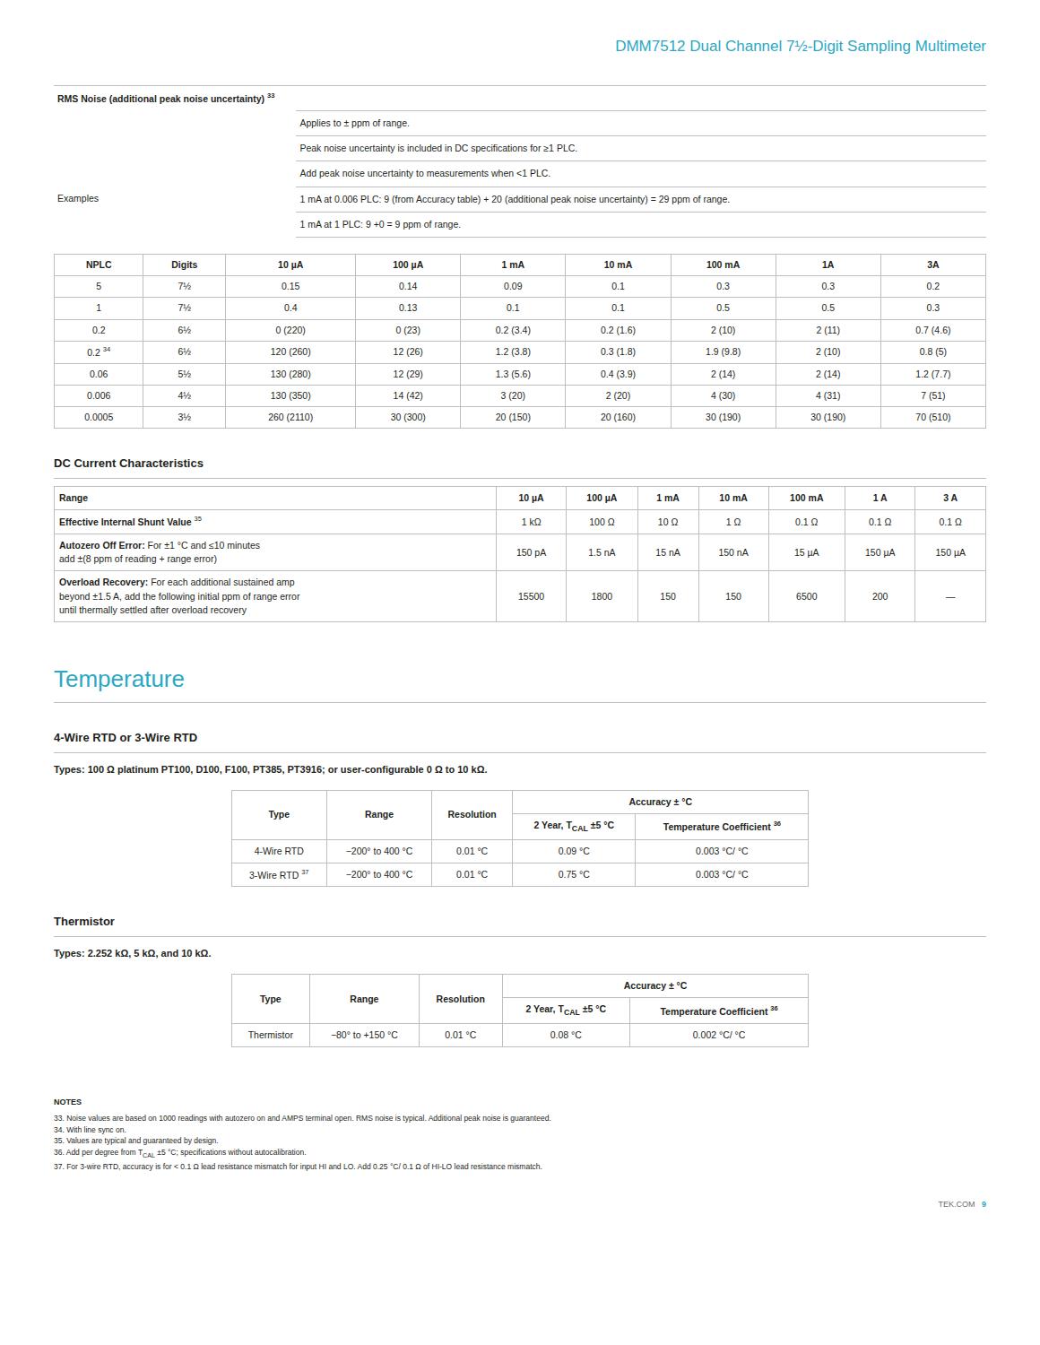DMM7512 Dual Channel 7½-Digit Sampling Multimeter
| RMS Noise (additional peak noise uncertainty) 33 | |
| | Applies to ± ppm of range. |
| | Peak noise uncertainty is included in DC specifications for ≥1 PLC. |
| | Add peak noise uncertainty to measurements when <1 PLC. |
| Examples | 1 mA at 0.006 PLC: 9 (from Accuracy table) + 20 (additional peak noise uncertainty) = 29 ppm of range. |
| | 1 mA at 1 PLC: 9 +0 = 9 ppm of range. |
| NPLC | Digits | 10 µA | 100 µA | 1 mA | 10 mA | 100 mA | 1A | 3A |
| --- | --- | --- | --- | --- | --- | --- | --- | --- |
| 5 | 7½ | 0.15 | 0.14 | 0.09 | 0.1 | 0.3 | 0.3 | 0.2 |
| 1 | 7½ | 0.4 | 0.13 | 0.1 | 0.1 | 0.5 | 0.5 | 0.3 |
| 0.2 | 6½ | 0 (220) | 0 (23) | 0.2 (3.4) | 0.2 (1.6) | 2 (10) | 2 (11) | 0.7 (4.6) |
| 0.2 34 | 6½ | 120 (260) | 12 (26) | 1.2 (3.8) | 0.3 (1.8) | 1.9 (9.8) | 2 (10) | 0.8 (5) |
| 0.06 | 5½ | 130 (280) | 12 (29) | 1.3 (5.6) | 0.4 (3.9) | 2 (14) | 2 (14) | 1.2 (7.7) |
| 0.006 | 4½ | 130 (350) | 14 (42) | 3 (20) | 2 (20) | 4 (30) | 4 (31) | 7 (51) |
| 0.0005 | 3½ | 260 (2110) | 30 (300) | 20 (150) | 20 (160) | 30 (190) | 30 (190) | 70 (510) |
DC Current Characteristics
| Range | 10 µA | 100 µA | 1 mA | 10 mA | 100 mA | 1 A | 3 A |
| --- | --- | --- | --- | --- | --- | --- | --- |
| Effective Internal Shunt Value 35 | 1 kΩ | 100 Ω | 10 Ω | 1 Ω | 0.1 Ω | 0.1 Ω | 0.1 Ω |
| Autozero Off Error: For ±1 °C and ≤10 minutes add ±(8 ppm of reading + range error) | 150 pA | 1.5 nA | 15 nA | 150 nA | 15 µA | 150 µA | 150 µA |
| Overload Recovery: For each additional sustained amp beyond ±1.5 A, add the following initial ppm of range error until thermally settled after overload recovery | 15500 | 1800 | 150 | 150 | 6500 | 200 | — |
Temperature
4-Wire RTD or 3-Wire RTD
Types: 100 Ω platinum PT100, D100, F100, PT385, PT3916; or user-configurable 0 Ω to 10 kΩ.
| Type | Range | Resolution | Accuracy ± °C |
| --- | --- | --- | --- |
| 2 Year, T CAL ±5 °C | Temperature Coefficient 36 |
| 4-Wire RTD | −200° to 400 °C | 0.01 °C | 0.09 °C | 0.003 °C/ °C |
| 3-Wire RTD 37 | −200° to 400 °C | 0.01 °C | 0.75 °C | 0.003 °C/ °C |
Thermistor
Types: 2.252 kΩ, 5 kΩ, and 10 kΩ.
| Type | Range | Resolution | Accuracy ± °C |
| --- | --- | --- | --- |
| 2 Year, T CAL ±5 °C | Temperature Coefficient 36 |
| Thermistor | −80° to +150 °C | 0.01 °C | 0.08 °C | 0.002 °C/ °C |
NOTES
33. Noise values are based on 1000 readings with autozero on and AMPS terminal open. RMS noise is typical. Additional peak noise is guaranteed.
34. With line sync on.
35. Values are typical and guaranteed by design.
36. Add per degree from TCAL ±5 °C; specifications without autocalibration.
37. For 3-wire RTD, accuracy is for < 0.1 Ω lead resistance mismatch for input HI and LO. Add 0.25 °C/ 0.1 Ω of HI-LO lead resistance mismatch.
TEK.COM 9